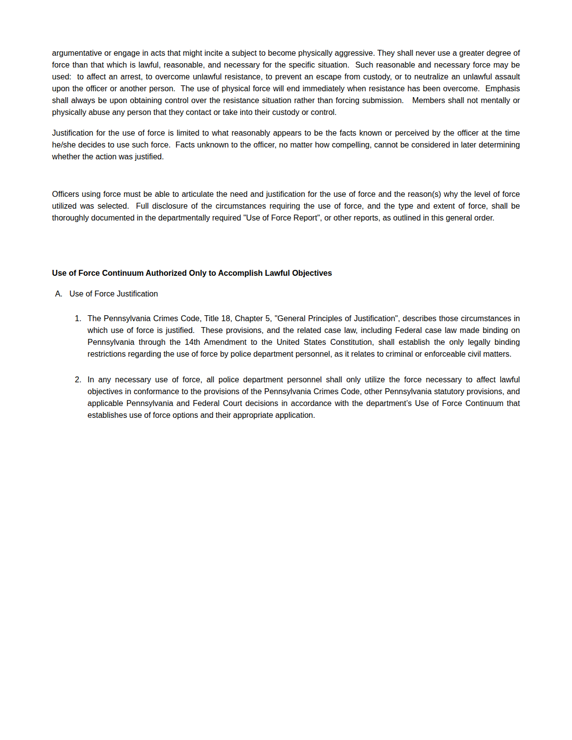argumentative or engage in acts that might incite a subject to become physically aggressive. They shall never use a greater degree of force than that which is lawful, reasonable, and necessary for the specific situation. Such reasonable and necessary force may be used: to affect an arrest, to overcome unlawful resistance, to prevent an escape from custody, or to neutralize an unlawful assault upon the officer or another person. The use of physical force will end immediately when resistance has been overcome. Emphasis shall always be upon obtaining control over the resistance situation rather than forcing submission. Members shall not mentally or physically abuse any person that they contact or take into their custody or control.
Justification for the use of force is limited to what reasonably appears to be the facts known or perceived by the officer at the time he/she decides to use such force. Facts unknown to the officer, no matter how compelling, cannot be considered in later determining whether the action was justified.
Officers using force must be able to articulate the need and justification for the use of force and the reason(s) why the level of force utilized was selected. Full disclosure of the circumstances requiring the use of force, and the type and extent of force, shall be thoroughly documented in the departmentally required "Use of Force Report", or other reports, as outlined in this general order.
Use of Force Continuum Authorized Only to Accomplish Lawful Objectives
Use of Force Justification
The Pennsylvania Crimes Code, Title 18, Chapter 5, "General Principles of Justification", describes those circumstances in which use of force is justified. These provisions, and the related case law, including Federal case law made binding on Pennsylvania through the 14th Amendment to the United States Constitution, shall establish the only legally binding restrictions regarding the use of force by police department personnel, as it relates to criminal or enforceable civil matters.
In any necessary use of force, all police department personnel shall only utilize the force necessary to affect lawful objectives in conformance to the provisions of the Pennsylvania Crimes Code, other Pennsylvania statutory provisions, and applicable Pennsylvania and Federal Court decisions in accordance with the department’s Use of Force Continuum that establishes use of force options and their appropriate application.